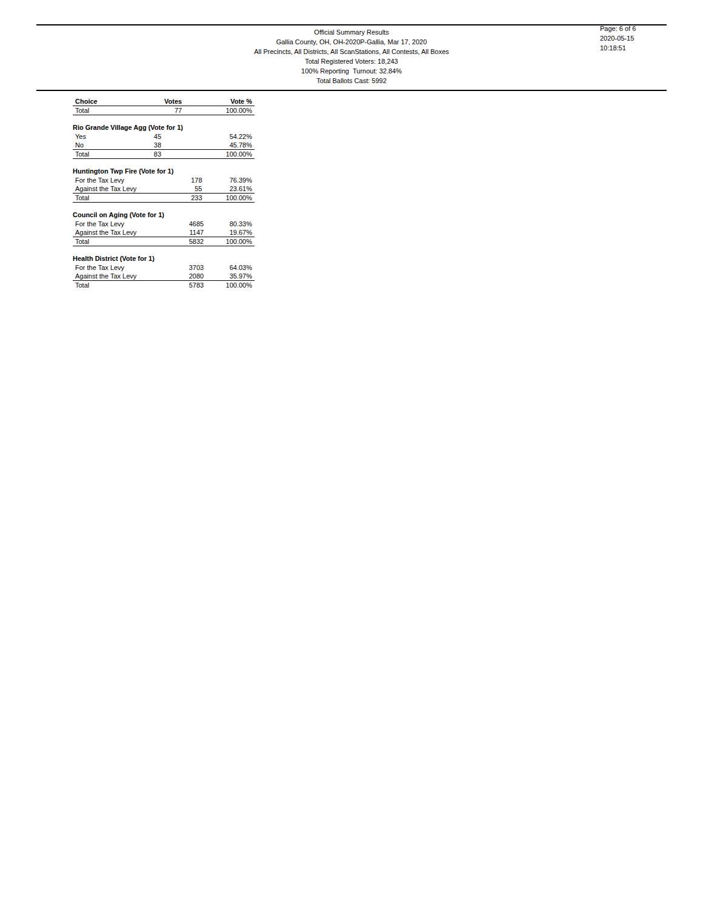Page: 6 of 6
2020-05-15
10:18:51
Official Summary Results
Gallia County, OH, OH-2020P-Gallia, Mar 17, 2020
All Precincts, All Districts, All ScanStations, All Contests, All Boxes
Total Registered Voters: 18,243
100% Reporting Turnout: 32.84%
Total Ballots Cast: 5992
| Choice | Votes | Vote % |
| --- | --- | --- |
| Total | 77 | 100.00% |
Rio Grande Village Agg (Vote for 1)
| Yes | 45 | 54.22% |
| No | 38 | 45.78% |
| Total | 83 | 100.00% |
Huntington Twp Fire (Vote for 1)
| For the Tax Levy | 178 | 76.39% |
| Against the Tax Levy | 55 | 23.61% |
| Total | 233 | 100.00% |
Council on Aging (Vote for 1)
| For the Tax Levy | 4685 | 80.33% |
| Against the Tax Levy | 1147 | 19.67% |
| Total | 5832 | 100.00% |
Health District (Vote for 1)
| For the Tax Levy | 3703 | 64.03% |
| Against the Tax Levy | 2080 | 35.97% |
| Total | 5783 | 100.00% |